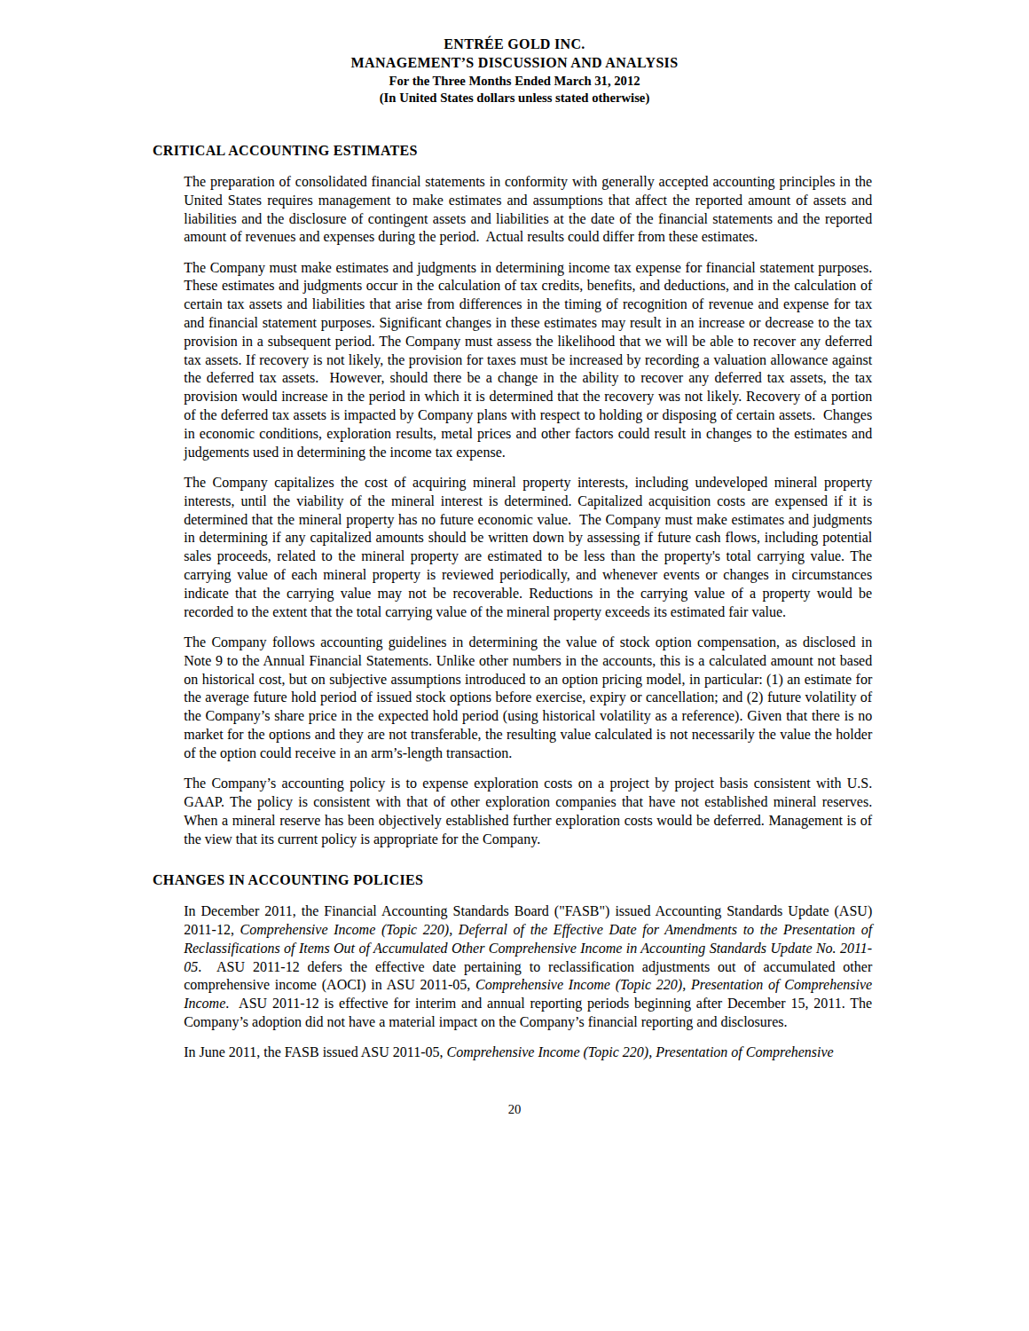ENTRÉE GOLD INC.
MANAGEMENT’S DISCUSSION AND ANALYSIS
For the Three Months Ended March 31, 2012
(In United States dollars unless stated otherwise)
CRITICAL ACCOUNTING ESTIMATES
The preparation of consolidated financial statements in conformity with generally accepted accounting principles in the United States requires management to make estimates and assumptions that affect the reported amount of assets and liabilities and the disclosure of contingent assets and liabilities at the date of the financial statements and the reported amount of revenues and expenses during the period. Actual results could differ from these estimates.
The Company must make estimates and judgments in determining income tax expense for financial statement purposes. These estimates and judgments occur in the calculation of tax credits, benefits, and deductions, and in the calculation of certain tax assets and liabilities that arise from differences in the timing of recognition of revenue and expense for tax and financial statement purposes. Significant changes in these estimates may result in an increase or decrease to the tax provision in a subsequent period. The Company must assess the likelihood that we will be able to recover any deferred tax assets. If recovery is not likely, the provision for taxes must be increased by recording a valuation allowance against the deferred tax assets. However, should there be a change in the ability to recover any deferred tax assets, the tax provision would increase in the period in which it is determined that the recovery was not likely. Recovery of a portion of the deferred tax assets is impacted by Company plans with respect to holding or disposing of certain assets. Changes in economic conditions, exploration results, metal prices and other factors could result in changes to the estimates and judgements used in determining the income tax expense.
The Company capitalizes the cost of acquiring mineral property interests, including undeveloped mineral property interests, until the viability of the mineral interest is determined. Capitalized acquisition costs are expensed if it is determined that the mineral property has no future economic value. The Company must make estimates and judgments in determining if any capitalized amounts should be written down by assessing if future cash flows, including potential sales proceeds, related to the mineral property are estimated to be less than the property's total carrying value. The carrying value of each mineral property is reviewed periodically, and whenever events or changes in circumstances indicate that the carrying value may not be recoverable. Reductions in the carrying value of a property would be recorded to the extent that the total carrying value of the mineral property exceeds its estimated fair value.
The Company follows accounting guidelines in determining the value of stock option compensation, as disclosed in Note 9 to the Annual Financial Statements. Unlike other numbers in the accounts, this is a calculated amount not based on historical cost, but on subjective assumptions introduced to an option pricing model, in particular: (1) an estimate for the average future hold period of issued stock options before exercise, expiry or cancellation; and (2) future volatility of the Company’s share price in the expected hold period (using historical volatility as a reference). Given that there is no market for the options and they are not transferable, the resulting value calculated is not necessarily the value the holder of the option could receive in an arm’s-length transaction.
The Company’s accounting policy is to expense exploration costs on a project by project basis consistent with U.S. GAAP. The policy is consistent with that of other exploration companies that have not established mineral reserves. When a mineral reserve has been objectively established further exploration costs would be deferred. Management is of the view that its current policy is appropriate for the Company.
CHANGES IN ACCOUNTING POLICIES
In December 2011, the Financial Accounting Standards Board ("FASB") issued Accounting Standards Update (ASU) 2011-12, Comprehensive Income (Topic 220), Deferral of the Effective Date for Amendments to the Presentation of Reclassifications of Items Out of Accumulated Other Comprehensive Income in Accounting Standards Update No. 2011-05. ASU 2011-12 defers the effective date pertaining to reclassification adjustments out of accumulated other comprehensive income (AOCI) in ASU 2011-05, Comprehensive Income (Topic 220), Presentation of Comprehensive Income. ASU 2011-12 is effective for interim and annual reporting periods beginning after December 15, 2011. The Company’s adoption did not have a material impact on the Company’s financial reporting and disclosures.
In June 2011, the FASB issued ASU 2011-05, Comprehensive Income (Topic 220), Presentation of Comprehensive
20